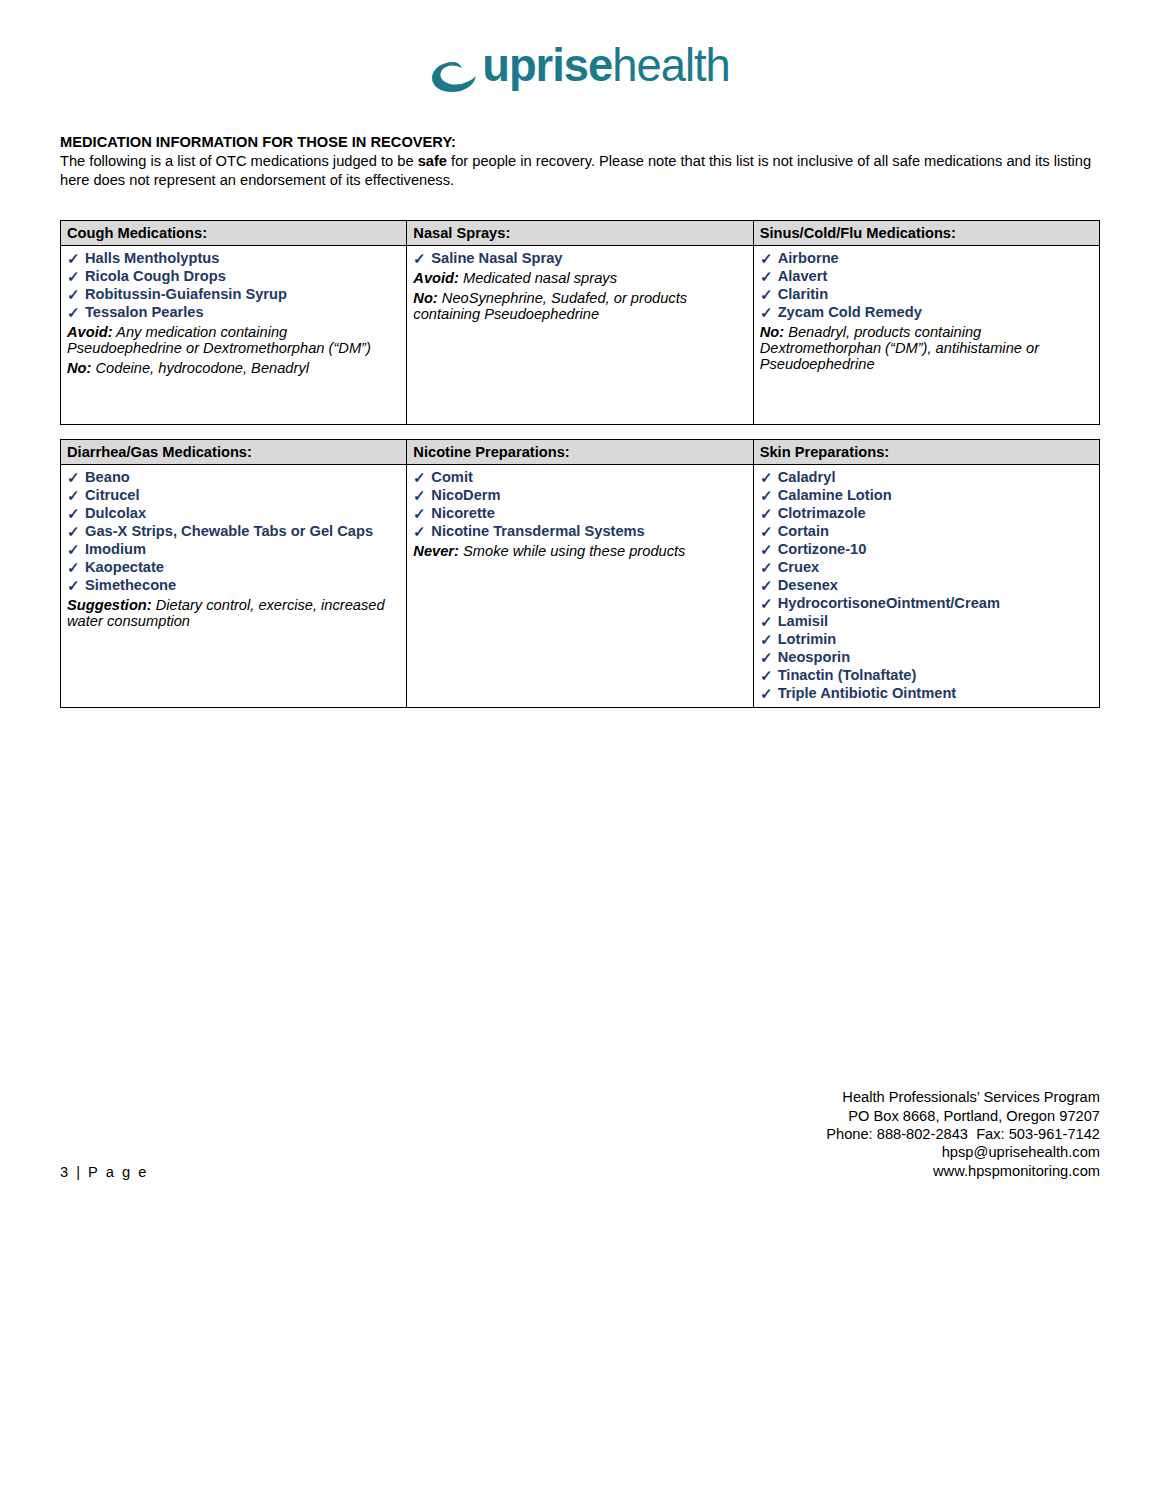uprisehealth
MEDICATION INFORMATION FOR THOSE IN RECOVERY:
The following is a list of OTC medications judged to be safe for people in recovery. Please note that this list is not inclusive of all safe medications and its listing here does not represent an endorsement of its effectiveness.
| Cough Medications: | Nasal Sprays: | Sinus/Cold/Flu Medications: |
| --- | --- | --- |
| Halls Mentholyptus Ricola Cough Drops Robitussin-Guiafensin Syrup Tessalon Pearles Avoid: Any medication containing Pseudoephedrine or Dextromethorphan (“DM”) No: Codeine, hydrocodone, Benadryl | Saline Nasal Spray Avoid: Medicated nasal sprays No: NeoSynephrine, Sudafed, or products containing Pseudoephedrine | Airborne Alavert Claritin Zycam Cold Remedy No: Benadryl, products containing Dextromethorphan (“DM”), antihistamine or Pseudoephedrine |
| Diarrhea/Gas Medications: | Nicotine Preparations: | Skin Preparations: |
| Beano Citrucel Dulcolax Gas-X Strips, Chewable Tabs or Gel Caps Imodium Kaopectate Simethecone Suggestion: Dietary control, exercise, increased water consumption | Comit NicoDerm Nicorette Nicotine Transdermal Systems Never: Smoke while using these products | Caladryl Calamine Lotion Clotrimazole Cortain Cortizone-10 Cruex Desenex HydrocortisoneOintment/Cream Lamisil Lotrimin Neosporin Tinactin (Tolnaftate) Triple Antibiotic Ointment |
3 | P a g e
Health Professionals’ Services Program
PO Box 8668, Portland, Oregon 97207
Phone: 888-802-2843 Fax: 503-961-7142
hpsp@uprisehealth.com
www.hpspmonitoring.com